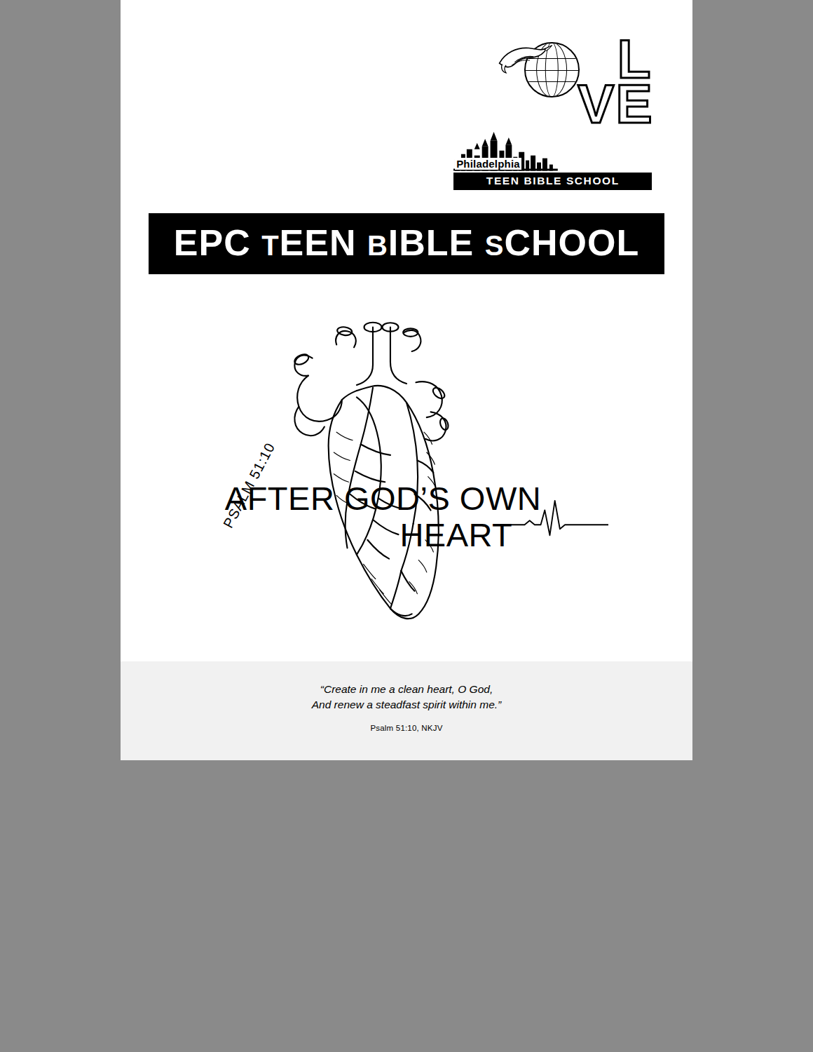L
VE
Philadelphia
TEEN BIBLE SCHOOL
EPC TEEN BIBLE SCHOOL
After God’s Own
Heart
PSALM 51:10
“Create in me a clean heart, O God,
And renew a steadfast spirit within me.”
Psalm 51:10, NKJV